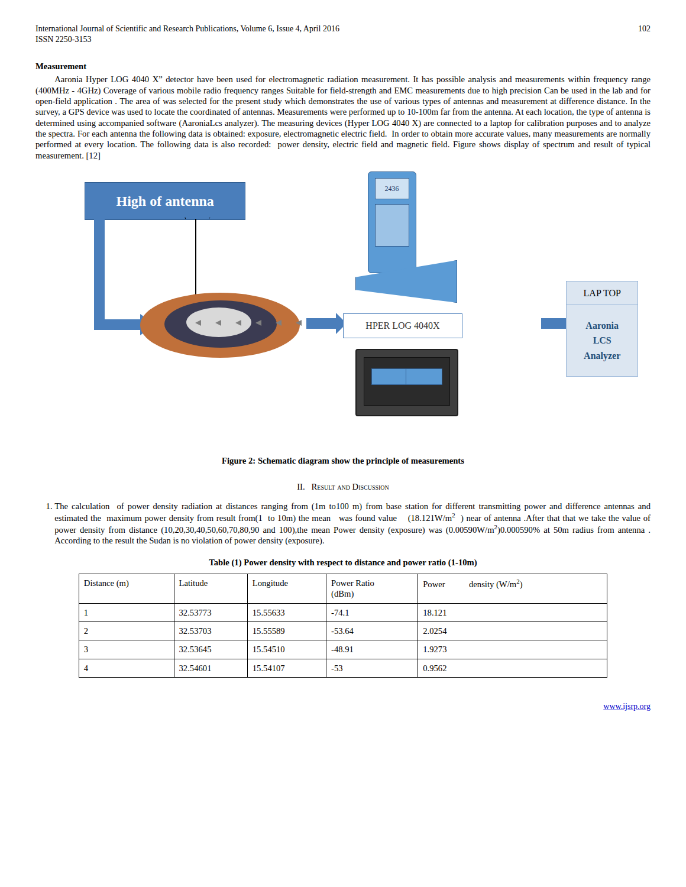International Journal of Scientific and Research Publications, Volume 6, Issue 4, April 2016
ISSN 2250-3153
102
Measurement
Aaronia Hyper LOG 4040 X” detector have been used for electromagnetic radiation measurement. It has possible analysis and measurements within frequency range (400MHz - 4GHz) Coverage of various mobile radio frequency ranges Suitable for field-strength and EMC measurements due to high precision Can be used in the lab and for open-field application . The area of was selected for the present study which demonstrates the use of various types of antennas and measurement at difference distance. In the survey, a GPS device was used to locate the coordinated of antennas. Measurements were performed up to 10-100m far from the antenna. At each location, the type of antenna is determined using accompanied software (AaroniaLcs analyzer). The measuring devices (Hyper LOG 4040 X) are connected to a laptop for calibration purposes and to analyze the spectra. For each antenna the following data is obtained: exposure, electromagnetic electric field. In order to obtain more accurate values, many measurements are normally performed at every location. The following data is also recorded: power density, electric field and magnetic field. Figure shows display of spectrum and result of typical measurement. [12]
High of antenna
2436
HPER LOG 4040X
LAP TOP
Aaronia
LCS
Analyzer
Figure 2: Schematic diagram show the principle of measurements
II. Result and Discussion
The calculation of power density radiation at distances ranging from (1m to100 m) from base station for different transmitting power and difference antennas and estimated the maximum power density from result from(1 to 10m) the mean was found value (18.121W/m2 ) near of antenna .After that that we take the value of power density from distance (10,20,30,40,50,60,70,80,90 and 100),the mean Power density (exposure) was (0.00590W/m2)0.000590% at 50m radius from antenna . According to the result the Sudan is no violation of power density (exposure).
Table (1) Power density with respect to distance and power ratio (1-10m)
| Distance (m) | Latitude | Longitude | Power Ratio (dBm) | Power density (W/m 2 ) |
| --- | --- | --- | --- | --- |
| 1 | 32.53773 | 15.55633 | -74.1 | 18.121 |
| 2 | 32.53703 | 15.55589 | -53.64 | 2.0254 |
| 3 | 32.53645 | 15.54510 | -48.91 | 1.9273 |
| 4 | 32.54601 | 15.54107 | -53 | 0.9562 |
www.ijsrp.org